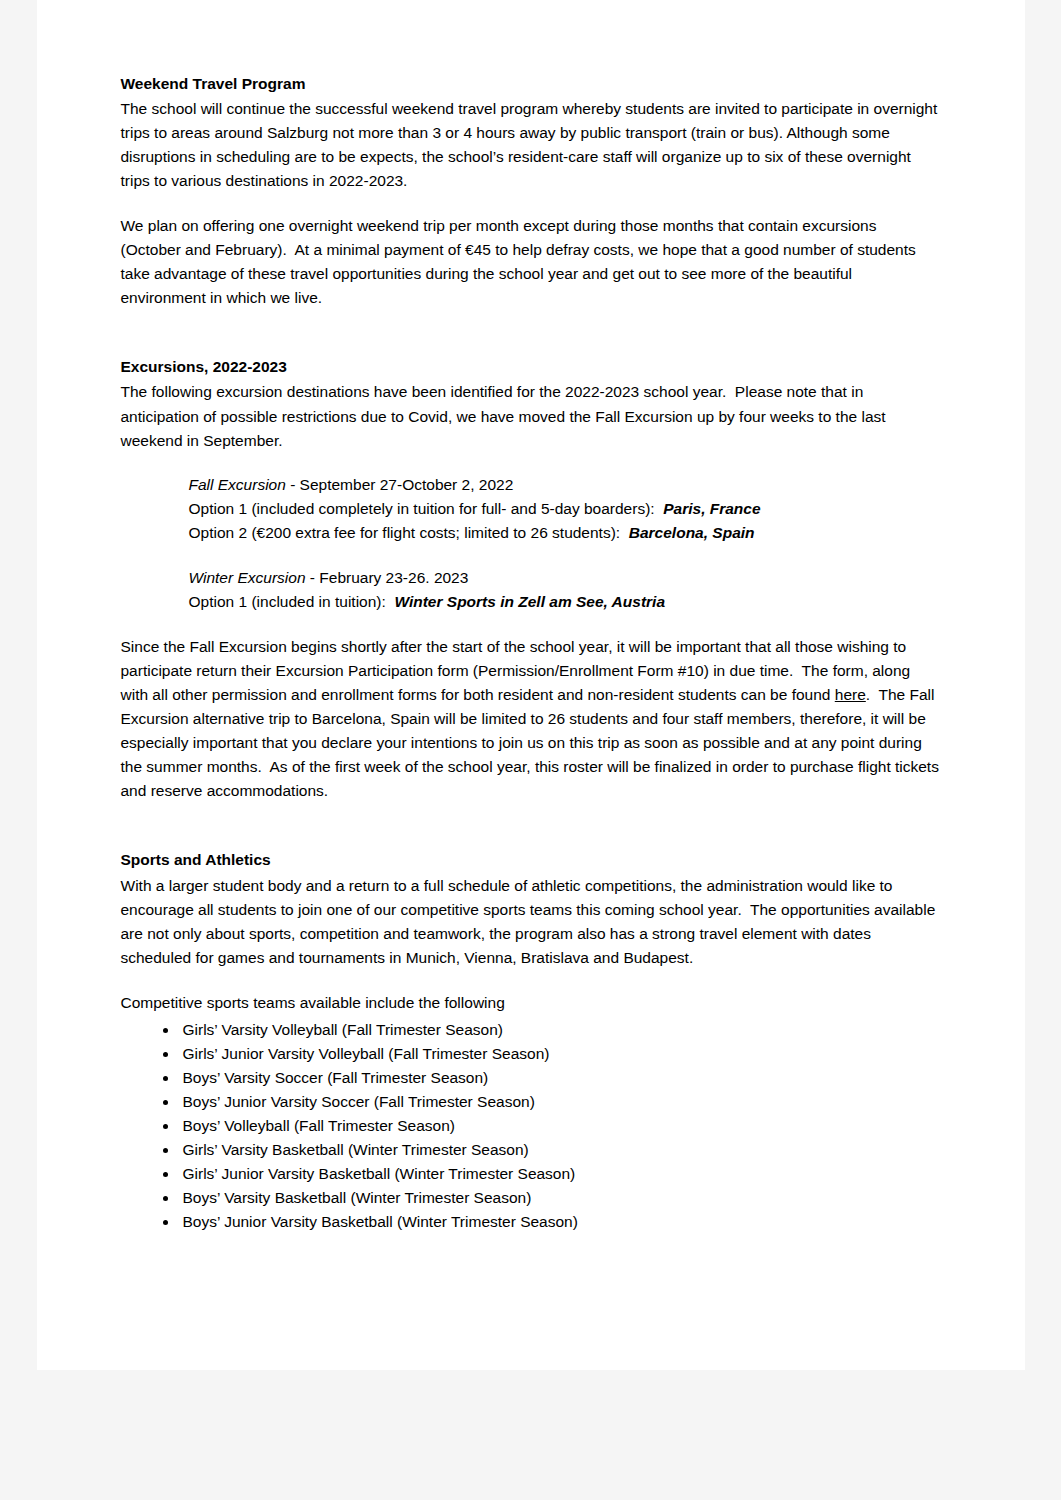Weekend Travel Program
The school will continue the successful weekend travel program whereby students are invited to participate in overnight trips to areas around Salzburg not more than 3 or 4 hours away by public transport (train or bus). Although some disruptions in scheduling are to be expects, the school’s resident-care staff will organize up to six of these overnight trips to various destinations in 2022-2023.
We plan on offering one overnight weekend trip per month except during those months that contain excursions (October and February). At a minimal payment of €45 to help defray costs, we hope that a good number of students take advantage of these travel opportunities during the school year and get out to see more of the beautiful environment in which we live.
Excursions, 2022-2023
The following excursion destinations have been identified for the 2022-2023 school year. Please note that in anticipation of possible restrictions due to Covid, we have moved the Fall Excursion up by four weeks to the last weekend in September.
Fall Excursion - September 27-October 2, 2022
Option 1 (included completely in tuition for full- and 5-day boarders): Paris, France
Option 2 (€200 extra fee for flight costs; limited to 26 students): Barcelona, Spain
Winter Excursion - February 23-26. 2023
Option 1 (included in tuition): Winter Sports in Zell am See, Austria
Since the Fall Excursion begins shortly after the start of the school year, it will be important that all those wishing to participate return their Excursion Participation form (Permission/Enrollment Form #10) in due time. The form, along with all other permission and enrollment forms for both resident and non-resident students can be found here. The Fall Excursion alternative trip to Barcelona, Spain will be limited to 26 students and four staff members, therefore, it will be especially important that you declare your intentions to join us on this trip as soon as possible and at any point during the summer months. As of the first week of the school year, this roster will be finalized in order to purchase flight tickets and reserve accommodations.
Sports and Athletics
With a larger student body and a return to a full schedule of athletic competitions, the administration would like to encourage all students to join one of our competitive sports teams this coming school year. The opportunities available are not only about sports, competition and teamwork, the program also has a strong travel element with dates scheduled for games and tournaments in Munich, Vienna, Bratislava and Budapest.
Competitive sports teams available include the following
Girls’ Varsity Volleyball (Fall Trimester Season)
Girls’ Junior Varsity Volleyball (Fall Trimester Season)
Boys’ Varsity Soccer (Fall Trimester Season)
Boys’ Junior Varsity Soccer (Fall Trimester Season)
Boys’ Volleyball (Fall Trimester Season)
Girls’ Varsity Basketball (Winter Trimester Season)
Girls’ Junior Varsity Basketball (Winter Trimester Season)
Boys’ Varsity Basketball (Winter Trimester Season)
Boys’ Junior Varsity Basketball (Winter Trimester Season)